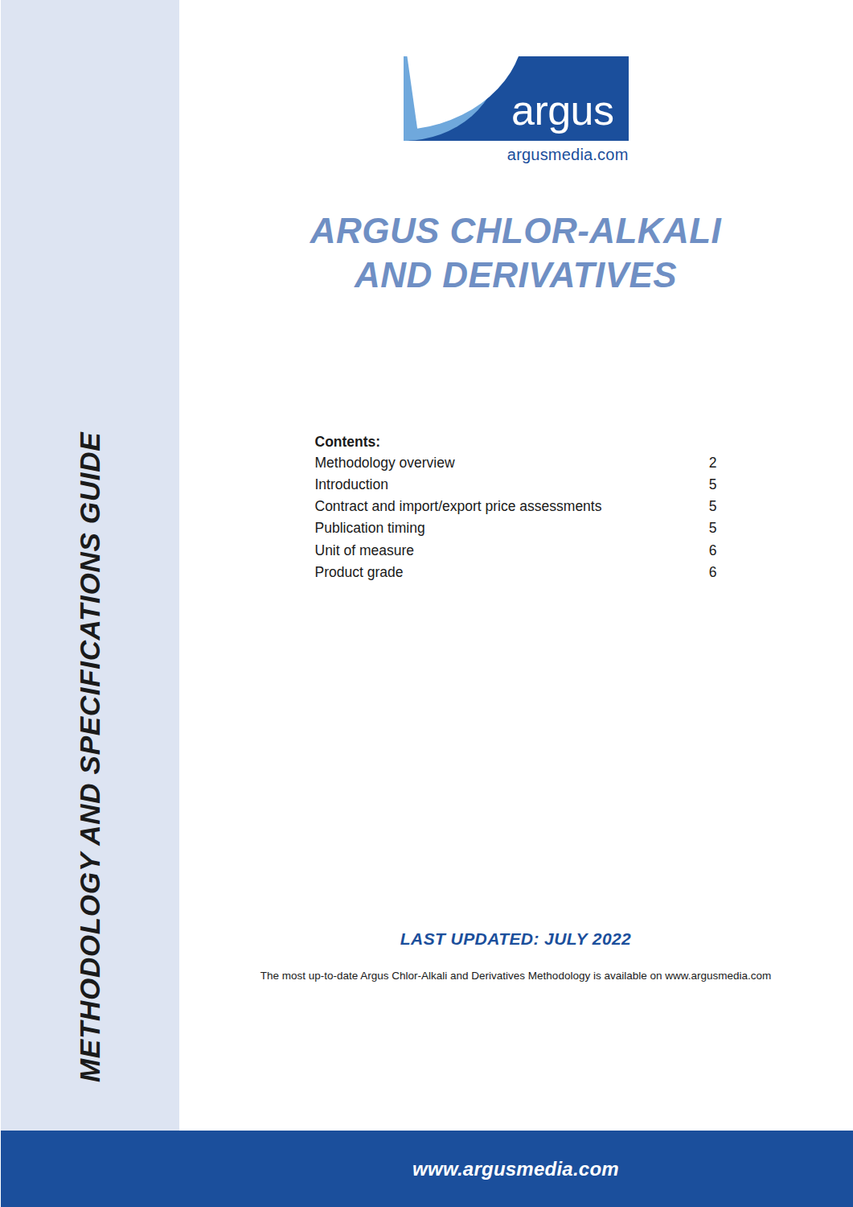METHODOLOGY AND SPECIFICATIONS GUIDE
argus
argusmedia.com
ARGUS CHLOR-ALKALI
AND DERIVATIVES
Contents:
| Methodology overview | 2 |
| Introduction | 5 |
| Contract and import/export price assessments | 5 |
| Publication timing | 5 |
| Unit of measure | 6 |
| Product grade | 6 |
LAST UPDATED: JULY 2022
The most up-to-date Argus Chlor-Alkali and Derivatives Methodology is available on www.argusmedia.com
www.argusmedia.com